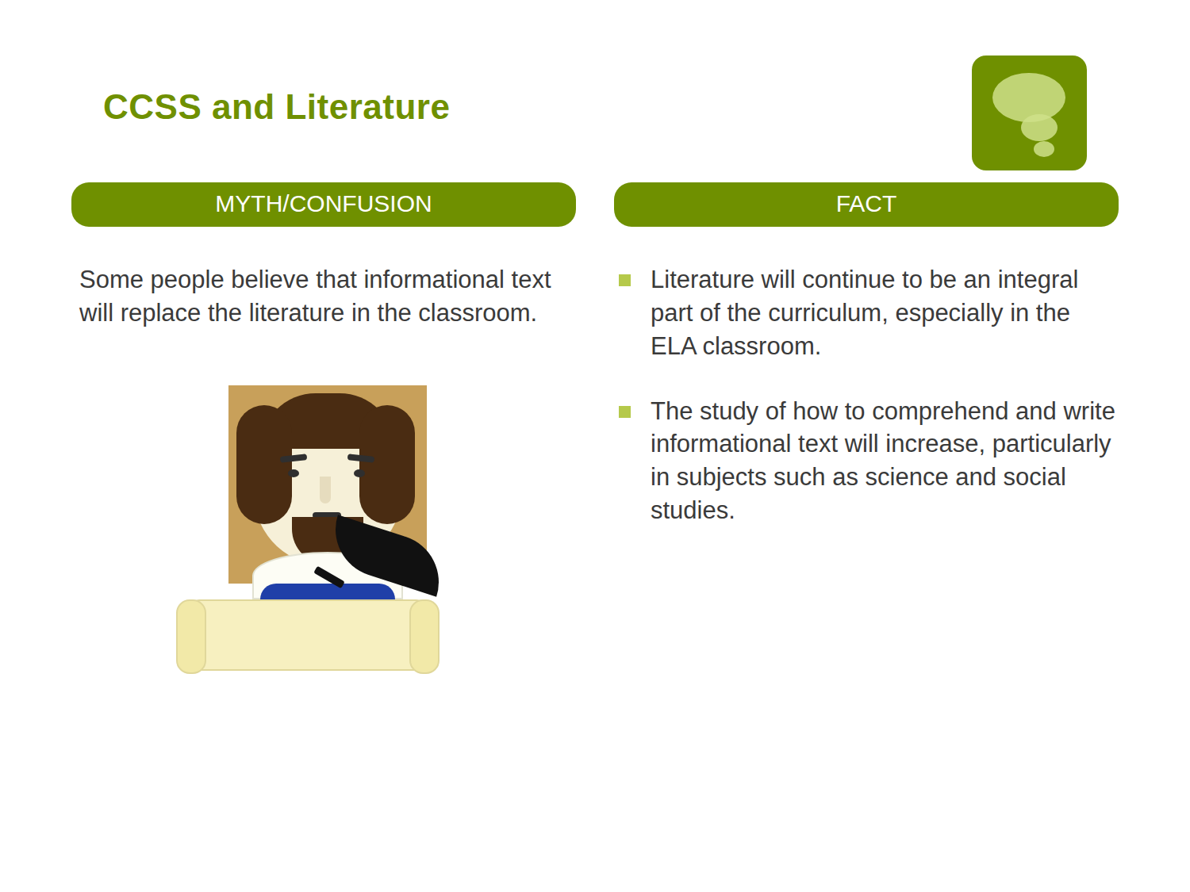CCSS and Literature
MYTH/CONFUSION
Some people believe that informational text will replace the literature in the classroom.
FACT
Literature will continue to be an integral part of the curriculum, especially in the ELA classroom.
The study of how to comprehend and write informational text will increase, particularly in subjects such as science and social studies.